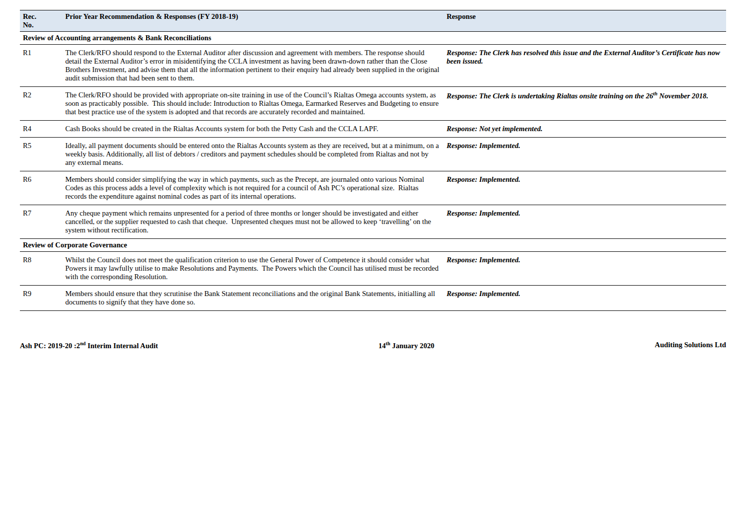| Rec. No. | Prior Year Recommendation & Responses (FY 2018-19) | Response |
| --- | --- | --- |
| Review of Accounting arrangements & Bank Reconciliations |
| R1 | The Clerk/RFO should respond to the External Auditor after discussion and agreement with members. The response should detail the External Auditor’s error in misidentifying the CCLA investment as having been drawn-down rather than the Close Brothers Investment, and advise them that all the information pertinent to their enquiry had already been supplied in the original audit submission that had been sent to them. | Response: The Clerk has resolved this issue and the External Auditor’s Certificate has now been issued. |
| R2 | The Clerk/RFO should be provided with appropriate on-site training in use of the Council’s Rialtas Omega accounts system, as soon as practicably possible. This should include: Introduction to Rialtas Omega, Earmarked Reserves and Budgeting to ensure that best practice use of the system is adopted and that records are accurately recorded and maintained. | Response: The Clerk is undertaking Rialtas onsite training on the 26 th November 2018. |
| R4 | Cash Books should be created in the Rialtas Accounts system for both the Petty Cash and the CCLA LAPF. | Response: Not yet implemented. |
| R5 | Ideally, all payment documents should be entered onto the Rialtas Accounts system as they are received, but at a minimum, on a weekly basis. Additionally, all list of debtors / creditors and payment schedules should be completed from Rialtas and not by any external means. | Response: Implemented. |
| R6 | Members should consider simplifying the way in which payments, such as the Precept, are journaled onto various Nominal Codes as this process adds a level of complexity which is not required for a council of Ash PC’s operational size. Rialtas records the expenditure against nominal codes as part of its internal operations. | Response: Implemented. |
| R7 | Any cheque payment which remains unpresented for a period of three months or longer should be investigated and either cancelled, or the supplier requested to cash that cheque. Unpresented cheques must not be allowed to keep ‘travelling’ on the system without rectification. | Response: Implemented. |
| Review of Corporate Governance |
| R8 | Whilst the Council does not meet the qualification criterion to use the General Power of Competence it should consider what Powers it may lawfully utilise to make Resolutions and Payments. The Powers which the Council has utilised must be recorded with the corresponding Resolution. | Response: Implemented. |
| R9 | Members should ensure that they scrutinise the Bank Statement reconciliations and the original Bank Statements, initialling all documents to signify that they have done so. | Response: Implemented. |
Ash PC: 2019-20 :2nd Interim Internal Audit 14th January 2020 Auditing Solutions Ltd